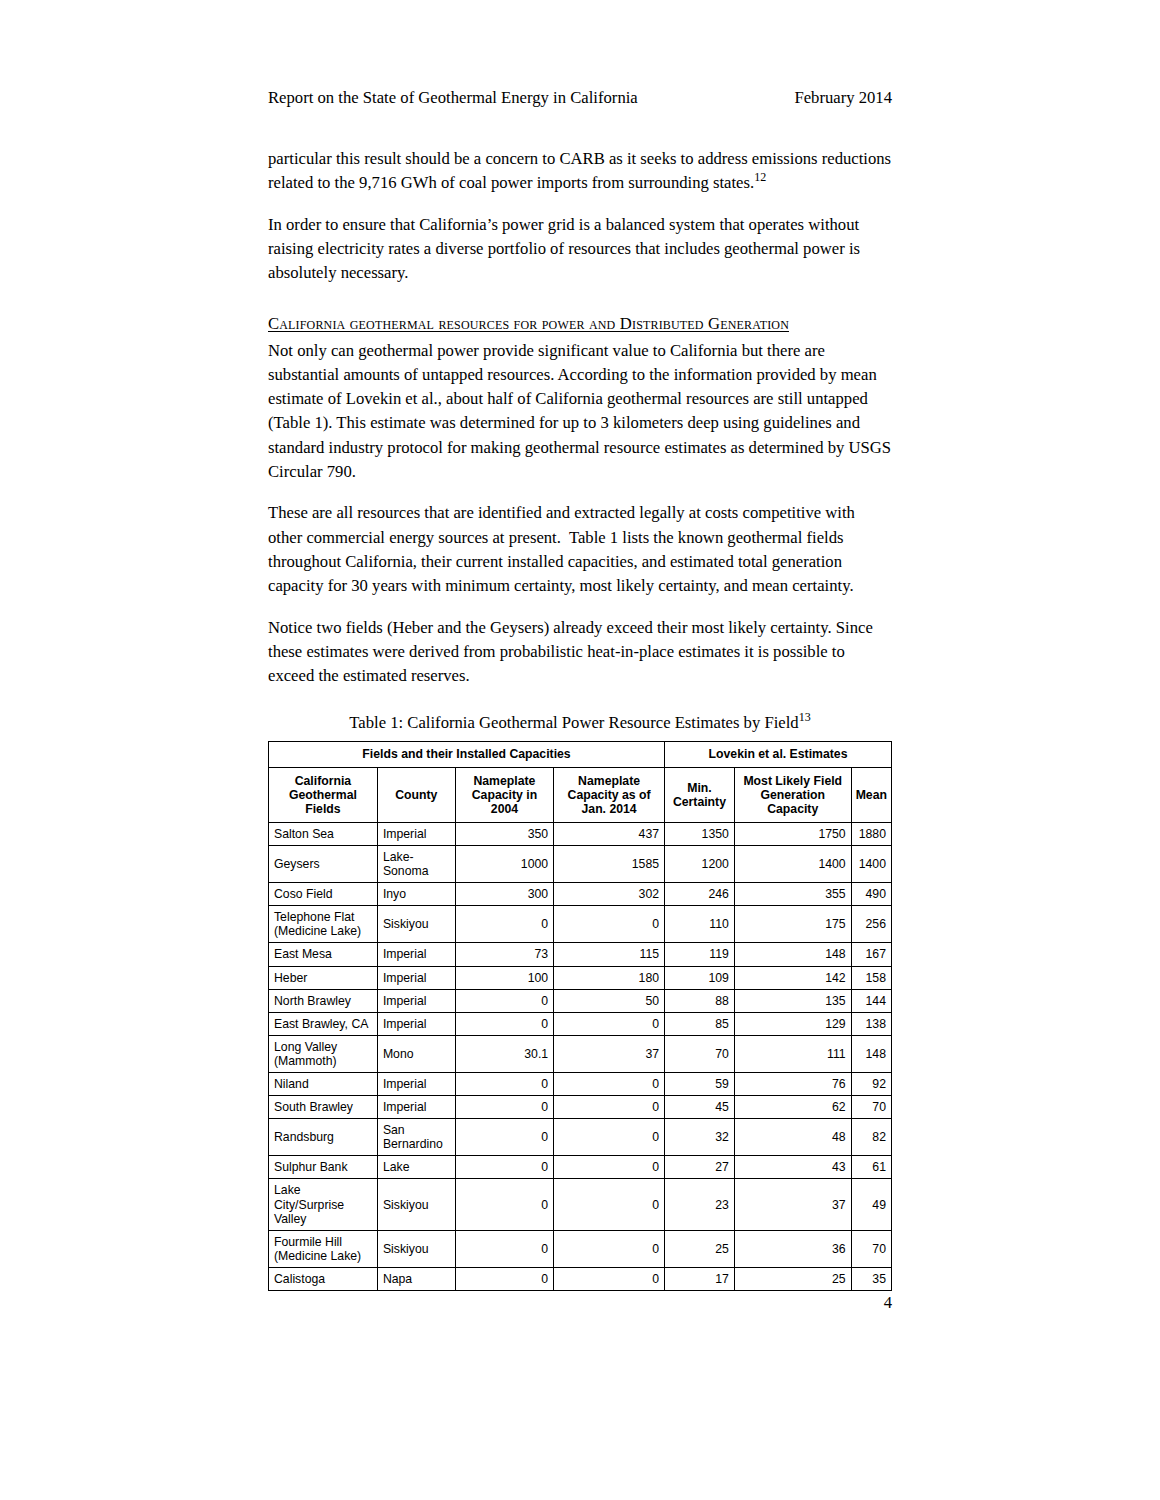Report on the State of Geothermal Energy in California
February 2014
particular this result should be a concern to CARB as it seeks to address emissions reductions related to the 9,716 GWh of coal power imports from surrounding states.12
In order to ensure that California’s power grid is a balanced system that operates without raising electricity rates a diverse portfolio of resources that includes geothermal power is absolutely necessary.
California geothermal resources for power and Distributed Generation
Not only can geothermal power provide significant value to California but there are substantial amounts of untapped resources. According to the information provided by mean estimate of Lovekin et al., about half of California geothermal resources are still untapped (Table 1). This estimate was determined for up to 3 kilometers deep using guidelines and standard industry protocol for making geothermal resource estimates as determined by USGS Circular 790.
These are all resources that are identified and extracted legally at costs competitive with other commercial energy sources at present. Table 1 lists the known geothermal fields throughout California, their current installed capacities, and estimated total generation capacity for 30 years with minimum certainty, most likely certainty, and mean certainty.
Notice two fields (Heber and the Geysers) already exceed their most likely certainty. Since these estimates were derived from probabilistic heat-in-place estimates it is possible to exceed the estimated reserves.
Table 1: California Geothermal Power Resource Estimates by Field13
| Fields and their Installed Capacities | Lovekin et al. Estimates |
| --- | --- |
| California Geothermal Fields | County | Nameplate Capacity in 2004 | Nameplate Capacity as of Jan. 2014 | Min. Certainty | Most Likely Field Generation Capacity | Mean |
| Salton Sea | Imperial | 350 | 437 | 1350 | 1750 | 1880 |
| Geysers | Lake-Sonoma | 1000 | 1585 | 1200 | 1400 | 1400 |
| Coso Field | Inyo | 300 | 302 | 246 | 355 | 490 |
| Telephone Flat (Medicine Lake) | Siskiyou | 0 | 0 | 110 | 175 | 256 |
| East Mesa | Imperial | 73 | 115 | 119 | 148 | 167 |
| Heber | Imperial | 100 | 180 | 109 | 142 | 158 |
| North Brawley | Imperial | 0 | 50 | 88 | 135 | 144 |
| East Brawley, CA | Imperial | 0 | 0 | 85 | 129 | 138 |
| Long Valley (Mammoth) | Mono | 30.1 | 37 | 70 | 111 | 148 |
| Niland | Imperial | 0 | 0 | 59 | 76 | 92 |
| South Brawley | Imperial | 0 | 0 | 45 | 62 | 70 |
| Randsburg | San Bernardino | 0 | 0 | 32 | 48 | 82 |
| Sulphur Bank | Lake | 0 | 0 | 27 | 43 | 61 |
| Lake City/Surprise Valley | Siskiyou | 0 | 0 | 23 | 37 | 49 |
| Fourmile Hill (Medicine Lake) | Siskiyou | 0 | 0 | 25 | 36 | 70 |
| Calistoga | Napa | 0 | 0 | 17 | 25 | 35 |
4